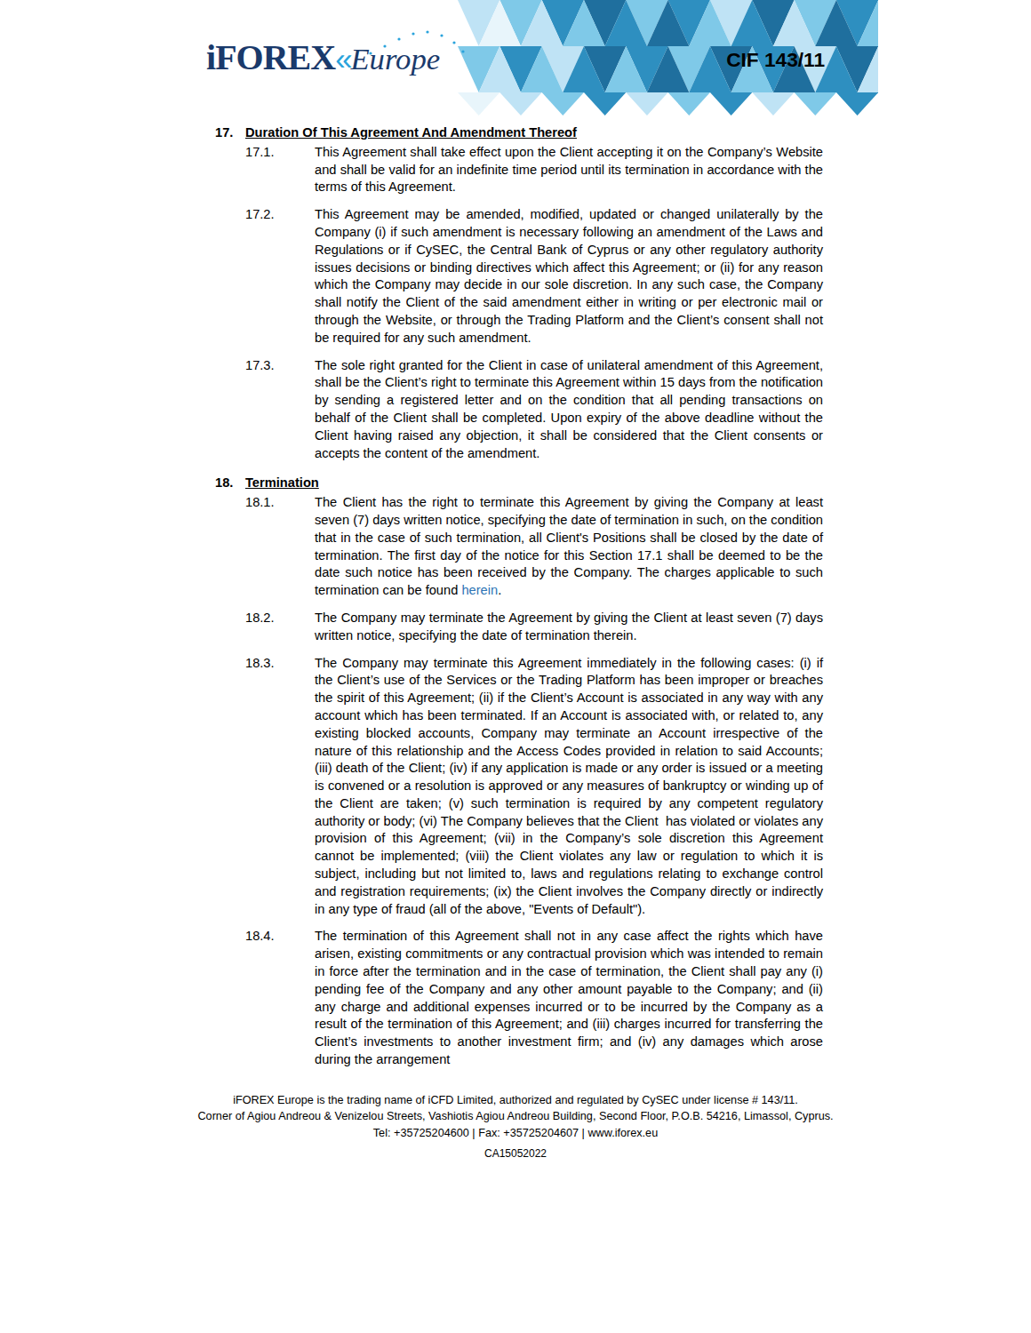i FOREX«Europe
CIF 143/11
Duration Of This Agreement And Amendment Thereof
17.1. This Agreement shall take effect upon the Client accepting it on the Company’s Website and shall be valid for an indefinite time period until its termination in accordance with the terms of this Agreement.
17.2. This Agreement may be amended, modified, updated or changed unilaterally by the Company (i) if such amendment is necessary following an amendment of the Laws and Regulations or if CySEC, the Central Bank of Cyprus or any other regulatory authority issues decisions or binding directives which affect this Agreement; or (ii) for any reason which the Company may decide in our sole discretion. In any such case, the Company shall notify the Client of the said amendment either in writing or per electronic mail or through the Website, or through the Trading Platform and the Client’s consent shall not be required for any such amendment.
17.3. The sole right granted for the Client in case of unilateral amendment of this Agreement, shall be the Client’s right to terminate this Agreement within 15 days from the notification by sending a registered letter and on the condition that all pending transactions on behalf of the Client shall be completed. Upon expiry of the above deadline without the Client having raised any objection, it shall be considered that the Client consents or accepts the content of the amendment.
Termination
18.1. The Client has the right to terminate this Agreement by giving the Company at least seven (7) days written notice, specifying the date of termination in such, on the condition that in the case of such termination, all Client's Positions shall be closed by the date of termination. The first day of the notice for this Section 17.1 shall be deemed to be the date such notice has been received by the Company. The charges applicable to such termination can be found herein.
18.2. The Company may terminate the Agreement by giving the Client at least seven (7) days written notice, specifying the date of termination therein.
18.3. The Company may terminate this Agreement immediately in the following cases: (i) if the Client’s use of the Services or the Trading Platform has been improper or breaches the spirit of this Agreement; (ii) if the Client’s Account is associated in any way with any account which has been terminated. If an Account is associated with, or related to, any existing blocked accounts, Company may terminate an Account irrespective of the nature of this relationship and the Access Codes provided in relation to said Accounts; (iii) death of the Client; (iv) if any application is made or any order is issued or a meeting is convened or a resolution is approved or any measures of bankruptcy or winding up of the Client are taken; (v) such termination is required by any competent regulatory authority or body; (vi) The Company believes that the Client has violated or violates any provision of this Agreement; (vii) in the Company’s sole discretion this Agreement cannot be implemented; (viii) the Client violates any law or regulation to which it is subject, including but not limited to, laws and regulations relating to exchange control and registration requirements; (ix) the Client involves the Company directly or indirectly in any type of fraud (all of the above, "Events of Default").
18.4. The termination of this Agreement shall not in any case affect the rights which have arisen, existing commitments or any contractual provision which was intended to remain in force after the termination and in the case of termination, the Client shall pay any (i) pending fee of the Company and any other amount payable to the Company; and (ii) any charge and additional expenses incurred or to be incurred by the Company as a result of the termination of this Agreement; and (iii) charges incurred for transferring the Client’s investments to another investment firm; and (iv) any damages which arose during the arrangement
iFOREX Europe is the trading name of iCFD Limited, authorized and regulated by CySEC under license # 143/11.
Corner of Agiou Andreou & Venizelou Streets, Vashiotis Agiou Andreou Building, Second Floor, P.O.B. 54216, Limassol, Cyprus.
Tel: +35725204600 | Fax: +35725204607 | www.iforex.eu
CA15052022